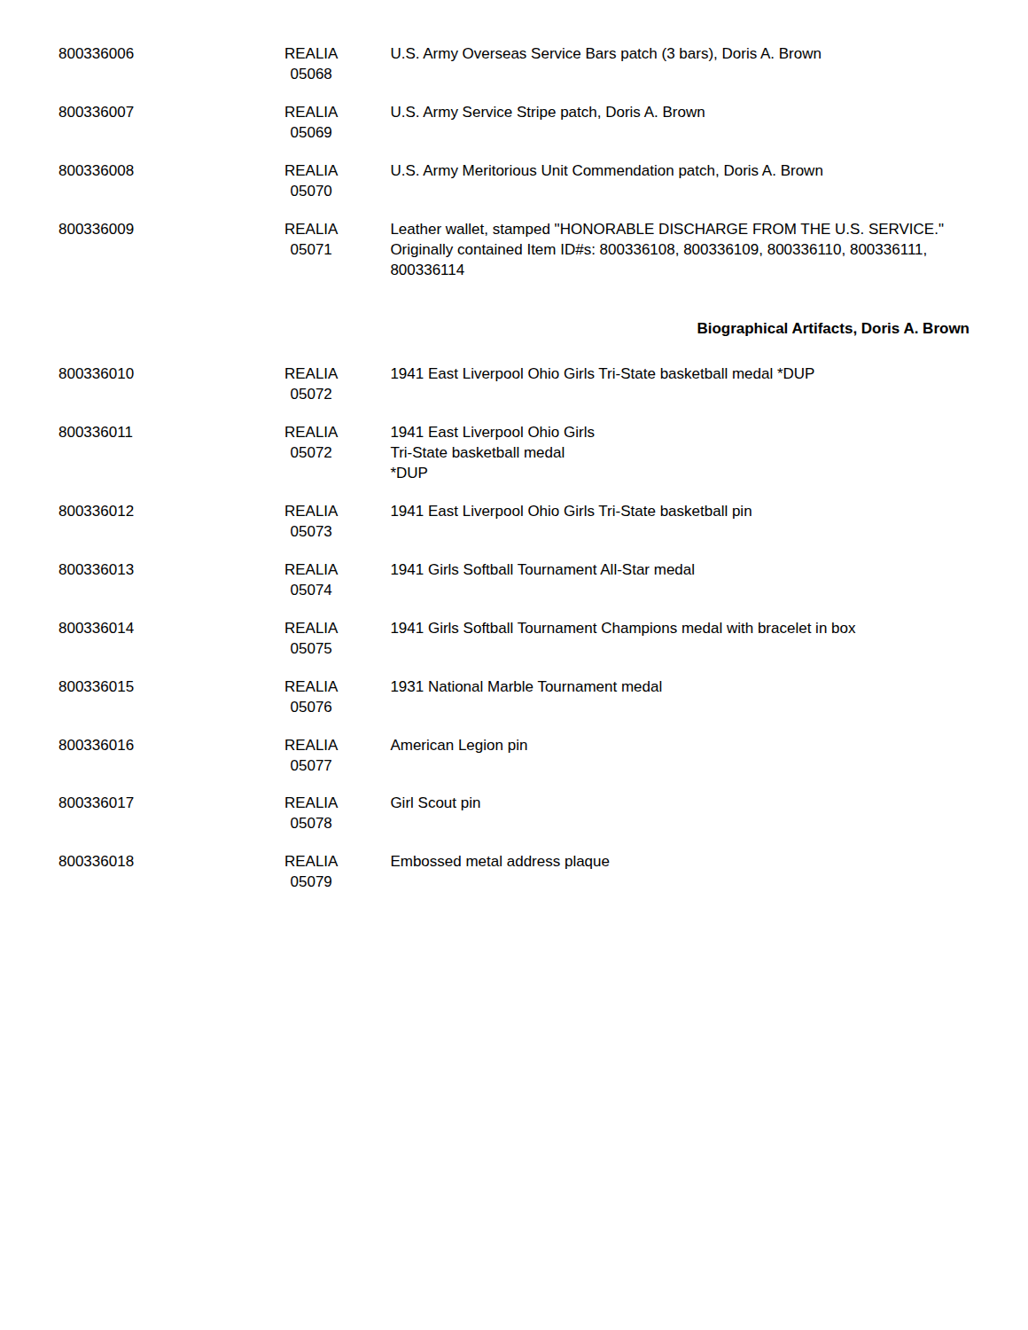| 800336006 | REALIA 05068 | U.S. Army Overseas Service Bars patch (3 bars), Doris A. Brown |
| 800336007 | REALIA 05069 | U.S. Army Service Stripe patch, Doris A. Brown |
| 800336008 | REALIA 05070 | U.S. Army Meritorious Unit Commendation patch, Doris A. Brown |
| 800336009 | REALIA 05071 | Leather wallet, stamped "HONORABLE DISCHARGE FROM THE U.S. SERVICE." Originally contained Item ID#s: 800336108, 800336109, 800336110, 800336111, 800336114 |
| Biographical Artifacts, Doris A. Brown |
| 800336010 | REALIA 05072 | 1941 East Liverpool Ohio Girls Tri-State basketball medal *DUP |
| 800336011 | REALIA 05072 | 1941 East Liverpool Ohio Girls Tri-State basketball medal *DUP |
| 800336012 | REALIA 05073 | 1941 East Liverpool Ohio Girls Tri-State basketball pin |
| 800336013 | REALIA 05074 | 1941 Girls Softball Tournament All-Star medal |
| 800336014 | REALIA 05075 | 1941 Girls Softball Tournament Champions medal with bracelet in box |
| 800336015 | REALIA 05076 | 1931 National Marble Tournament medal |
| 800336016 | REALIA 05077 | American Legion pin |
| 800336017 | REALIA 05078 | Girl Scout pin |
| 800336018 | REALIA 05079 | Embossed metal address plaque |